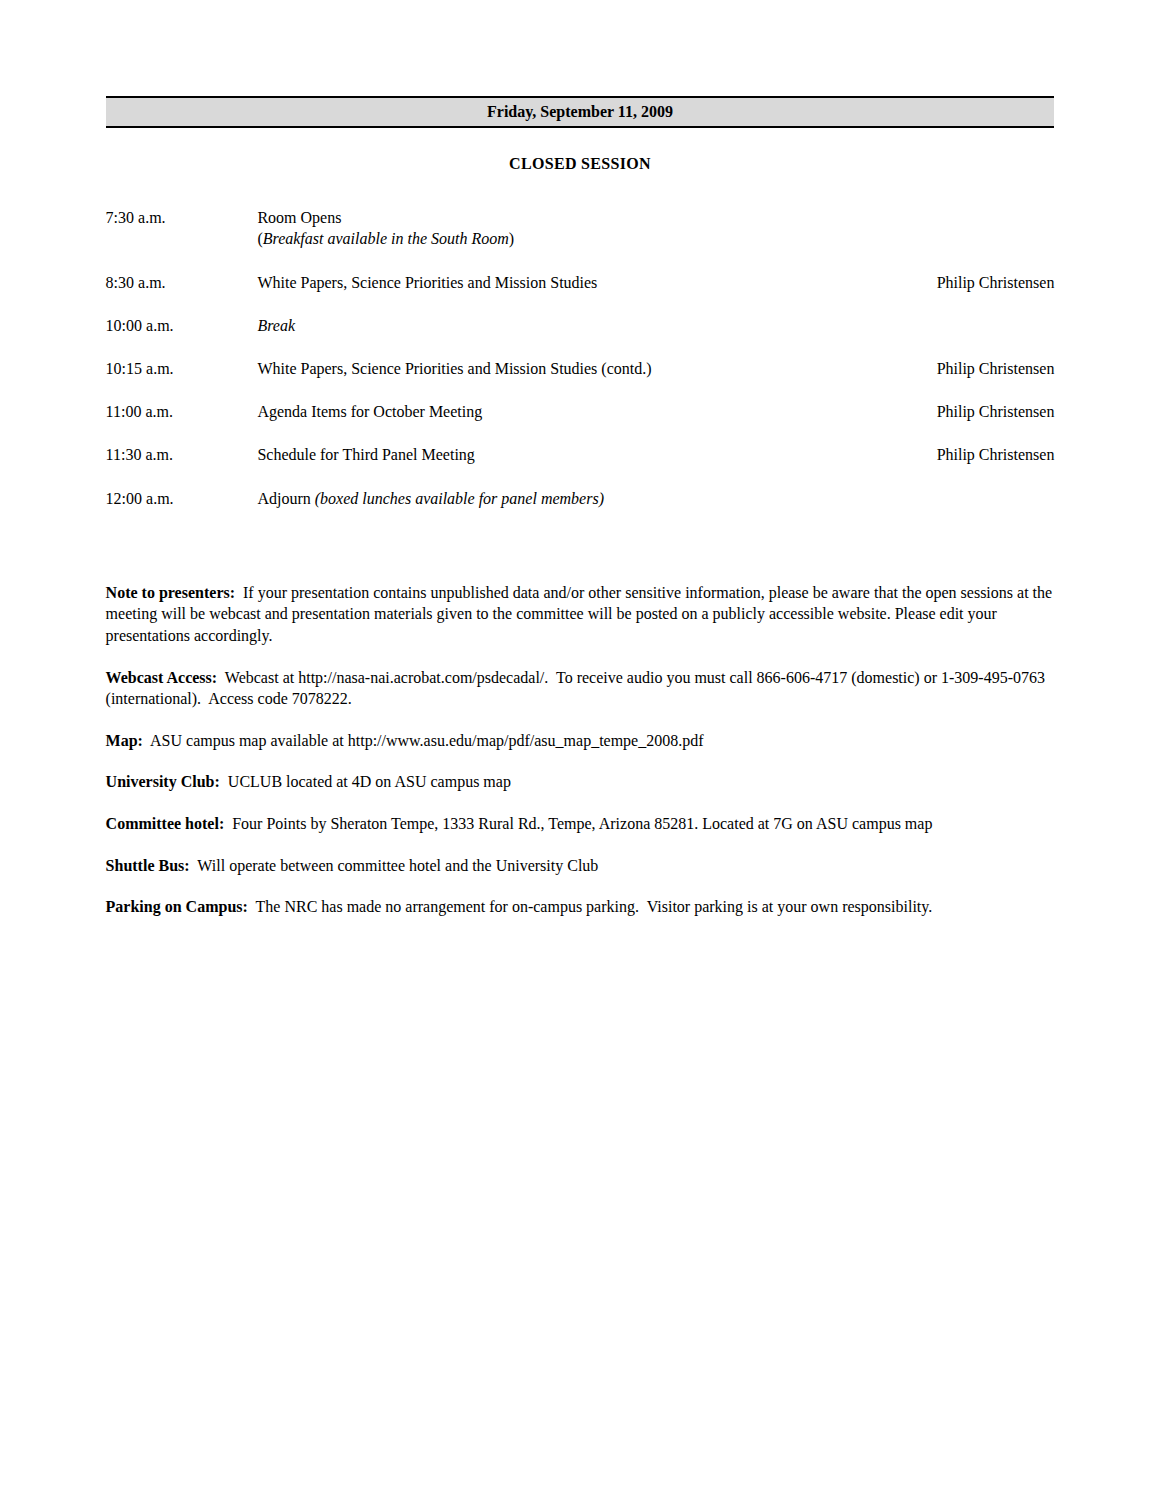Friday, September 11, 2009
CLOSED SESSION
| 7:30 a.m. | Room Opens ( Breakfast available in the South Room ) | |
| 8:30 a.m. | White Papers, Science Priorities and Mission Studies | Philip Christensen |
| 10:00 a.m. | Break | |
| 10:15 a.m. | White Papers, Science Priorities and Mission Studies (contd.) | Philip Christensen |
| 11:00 a.m. | Agenda Items for October Meeting | Philip Christensen |
| 11:30 a.m. | Schedule for Third Panel Meeting | Philip Christensen |
| 12:00 a.m. | Adjourn (boxed lunches available for panel members) | |
Note to presenters: If your presentation contains unpublished data and/or other sensitive information, please be aware that the open sessions at the meeting will be webcast and presentation materials given to the committee will be posted on a publicly accessible website. Please edit your presentations accordingly.
Webcast Access: Webcast at http://nasa-nai.acrobat.com/psdecadal/. To receive audio you must call 866-606-4717 (domestic) or 1-309-495-0763 (international). Access code 7078222.
Map: ASU campus map available at http://www.asu.edu/map/pdf/asu_map_tempe_2008.pdf
University Club: UCLUB located at 4D on ASU campus map
Committee hotel: Four Points by Sheraton Tempe, 1333 Rural Rd., Tempe, Arizona 85281. Located at 7G on ASU campus map
Shuttle Bus: Will operate between committee hotel and the University Club
Parking on Campus: The NRC has made no arrangement for on-campus parking. Visitor parking is at your own responsibility.